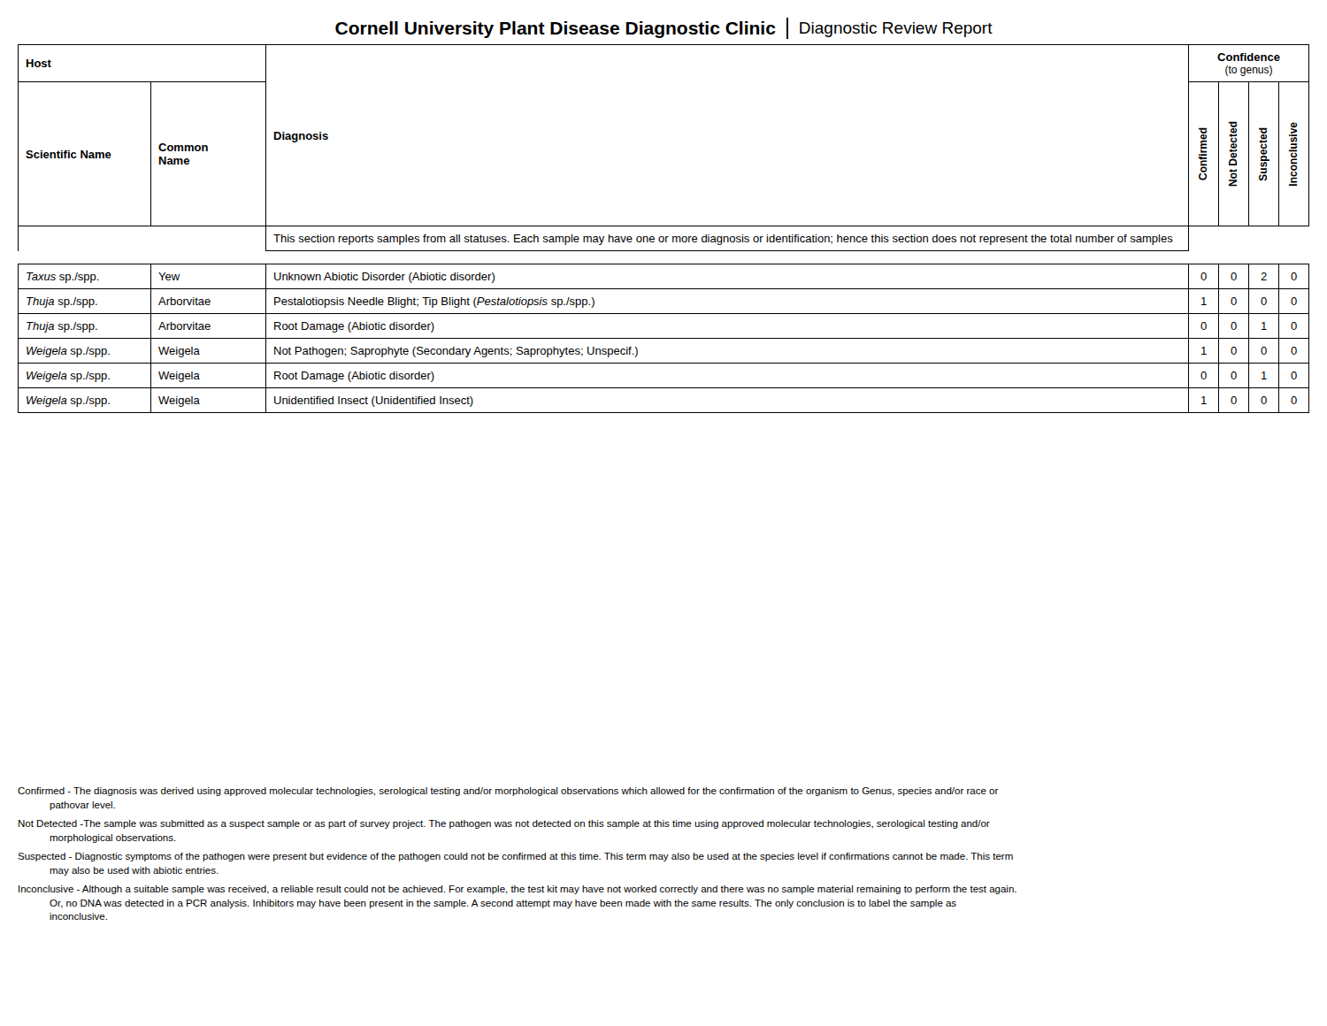Cornell University Plant Disease Diagnostic Clinic
Diagnostic Review Report
| Host | Diagnosis | Confidence (to genus) |
| --- | --- | --- |
| Scientific Name | Common Name | Confirmed | Not Detected | Suspected | Inconclusive |
| | This section reports samples from all statuses. Each sample may have one or more diagnosis or identification; hence this section does not represent the total number of samples | |
| Taxus sp./spp. | Yew | Unknown Abiotic Disorder (Abiotic disorder) | 0 | 0 | 2 | 0 |
| Thuja sp./spp. | Arborvitae | Pestalotiopsis Needle Blight; Tip Blight ( Pestalotiopsis sp./spp.) | 1 | 0 | 0 | 0 |
| Thuja sp./spp. | Arborvitae | Root Damage (Abiotic disorder) | 0 | 0 | 1 | 0 |
| Weigela sp./spp. | Weigela | Not Pathogen; Saprophyte (Secondary Agents; Saprophytes; Unspecif.) | 1 | 0 | 0 | 0 |
| Weigela sp./spp. | Weigela | Root Damage (Abiotic disorder) | 0 | 0 | 1 | 0 |
| Weigela sp./spp. | Weigela | Unidentified Insect (Unidentified Insect) | 1 | 0 | 0 | 0 |
Confirmed - The diagnosis was derived using approved molecular technologies, serological testing and/or morphological observations which allowed for the confirmation of the organism to Genus, species and/or race or pathovar level.
Not Detected -The sample was submitted as a suspect sample or as part of survey project. The pathogen was not detected on this sample at this time using approved molecular technologies, serological testing and/or morphological observations.
Suspected - Diagnostic symptoms of the pathogen were present but evidence of the pathogen could not be confirmed at this time. This term may also be used at the species level if confirmations cannot be made. This term may also be used with abiotic entries.
Inconclusive - Although a suitable sample was received, a reliable result could not be achieved. For example, the test kit may have not worked correctly and there was no sample material remaining to perform the test again. Or, no DNA was detected in a PCR analysis. Inhibitors may have been present in the sample. A second attempt may have been made with the same results. The only conclusion is to label the sample as inconclusive.